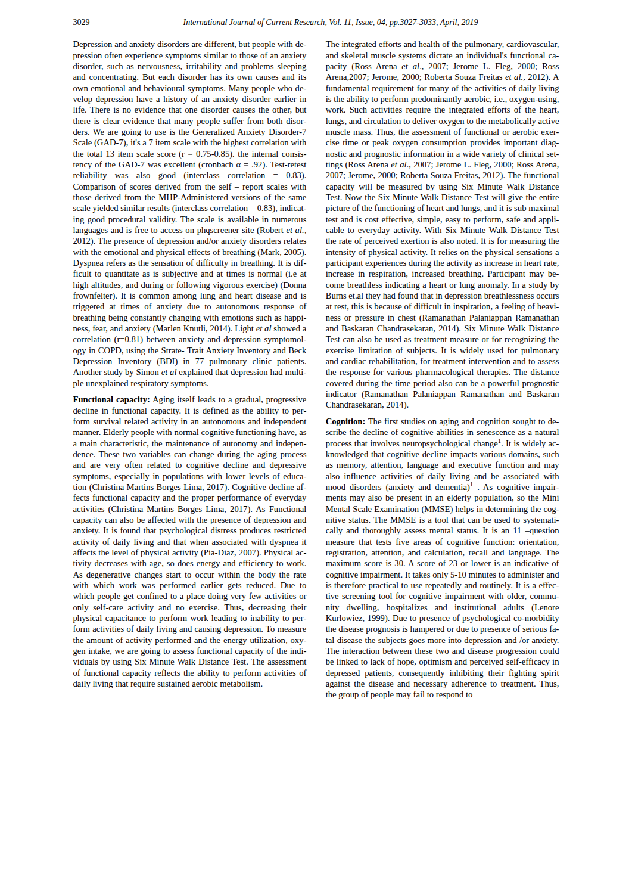3029 International Journal of Current Research, Vol. 11, Issue, 04, pp.3027-3033, April, 2019
Depression and anxiety disorders are different, but people with depression often experience symptoms similar to those of an anxiety disorder, such as nervousness, irritability and problems sleeping and concentrating. But each disorder has its own causes and its own emotional and behavioural symptoms. Many people who develop depression have a history of an anxiety disorder earlier in life. There is no evidence that one disorder causes the other, but there is clear evidence that many people suffer from both disorders. We are going to use is the Generalized Anxiety Disorder-7 Scale (GAD-7), it's a 7 item scale with the highest correlation with the total 13 item scale score (r = 0.75-0.85). the internal consistency of the GAD-7 was excellent (cronbach α = .92). Test-retest reliability was also good (interclass correlation = 0.83). Comparison of scores derived from the self – report scales with those derived from the MHP-Administered versions of the same scale yielded similar results (interclass correlation = 0.83), indicating good procedural validity. The scale is available in numerous languages and is free to access on phqscreener site (Robert et al., 2012). The presence of depression and/or anxiety disorders relates with the emotional and physical effects of breathing (Mark, 2005). Dyspnea refers as the sensation of difficulty in breathing. It is difficult to quantitate as is subjective and at times is normal (i.e at high altitudes, and during or following vigorous exercise) (Donna frownfelter). It is common among lung and heart disease and is triggered at times of anxiety due to autonomous response of breathing being constantly changing with emotions such as happiness, fear, and anxiety (Marlen Knutli, 2014). Light et al showed a correlation (r=0.81) between anxiety and depression symptomology in COPD, using the Strate- Trait Anxiety Inventory and Beck Depression Inventory (BDI) in 77 pulmonary clinic patients. Another study by Simon et al explained that depression had multiple unexplained respiratory symptoms.
Functional capacity: Aging itself leads to a gradual, progressive decline in functional capacity. It is defined as the ability to perform survival related activity in an autonomous and independent manner. Elderly people with normal cognitive functioning have, as a main characteristic, the maintenance of autonomy and independence. These two variables can change during the aging process and are very often related to cognitive decline and depressive symptoms, especially in populations with lower levels of education (Christina Martins Borges Lima, 2017). Cognitive decline affects functional capacity and the proper performance of everyday activities (Christina Martins Borges Lima, 2017). As Functional capacity can also be affected with the presence of depression and anxiety. It is found that psychological distress produces restricted activity of daily living and that when associated with dyspnea it affects the level of physical activity (Pia-Diaz, 2007). Physical activity decreases with age, so does energy and efficiency to work. As degenerative changes start to occur within the body the rate with which work was performed earlier gets reduced. Due to which people get confined to a place doing very few activities or only self-care activity and no exercise. Thus, decreasing their physical capacitance to perform work leading to inability to perform activities of daily living and causing depression. To measure the amount of activity performed and the energy utilization, oxygen intake, we are going to assess functional capacity of the individuals by using Six Minute Walk Distance Test. The assessment of functional capacity reflects the ability to perform activities of daily living that require sustained aerobic metabolism.
The integrated efforts and health of the pulmonary, cardiovascular, and skeletal muscle systems dictate an individual's functional capacity (Ross Arena et al., 2007; Jerome L. Fleg, 2000; Ross Arena,2007; Jerome, 2000; Roberta Souza Freitas et al., 2012). A fundamental requirement for many of the activities of daily living is the ability to perform predominantly aerobic, i.e., oxygen-using, work. Such activities require the integrated efforts of the heart, lungs, and circulation to deliver oxygen to the metabolically active muscle mass. Thus, the assessment of functional or aerobic exercise time or peak oxygen consumption provides important diagnostic and prognostic information in a wide variety of clinical settings (Ross Arena et al., 2007; Jerome L. Fleg, 2000; Ross Arena, 2007; Jerome, 2000; Roberta Souza Freitas, 2012). The functional capacity will be measured by using Six Minute Walk Distance Test. Now the Six Minute Walk Distance Test will give the entire picture of the functioning of heart and lungs, and it is sub maximal test and is cost effective, simple, easy to perform, safe and applicable to everyday activity. With Six Minute Walk Distance Test the rate of perceived exertion is also noted. It is for measuring the intensity of physical activity. It relies on the physical sensations a participant experiences during the activity as increase in heart rate, increase in respiration, increased breathing. Participant may become breathless indicating a heart or lung anomaly. In a study by Burns et.al they had found that in depression breathlessness occurs at rest, this is because of difficult in inspiration, a feeling of heaviness or pressure in chest (Ramanathan Palaniappan Ramanathan and Baskaran Chandrasekaran, 2014). Six Minute Walk Distance Test can also be used as treatment measure or for recognizing the exercise limitation of subjects. It is widely used for pulmonary and cardiac rehabilitation, for treatment intervention and to assess the response for various pharmacological therapies. The distance covered during the time period also can be a powerful prognostic indicator (Ramanathan Palaniappan Ramanathan and Baskaran Chandrasekaran, 2014).
Cognition: The first studies on aging and cognition sought to describe the decline of cognitive abilities in senescence as a natural process that involves neuropsychological change1. It is widely acknowledged that cognitive decline impacts various domains, such as memory, attention, language and executive function and may also influence activities of daily living and be associated with mood disorders (anxiety and dementia)1 . As cognitive impairments may also be present in an elderly population, so the Mini Mental Scale Examination (MMSE) helps in determining the cognitive status. The MMSE is a tool that can be used to systematically and thoroughly assess mental status. It is an 11 –question measure that tests five areas of cognitive function: orientation, registration, attention, and calculation, recall and language. The maximum score is 30. A score of 23 or lower is an indicative of cognitive impairment. It takes only 5-10 minutes to administer and is therefore practical to use repeatedly and routinely. It is a effective screening tool for cognitive impairment with older, community dwelling, hospitalizes and institutional adults (Lenore Kurlowiez, 1999). Due to presence of psychological co-morbidity the disease prognosis is hampered or due to presence of serious fatal disease the subjects goes more into depression and /or anxiety. The interaction between these two and disease progression could be linked to lack of hope, optimism and perceived self-efficacy in depressed patients, consequently inhibiting their fighting spirit against the disease and necessary adherence to treatment. Thus, the group of people may fail to respond to